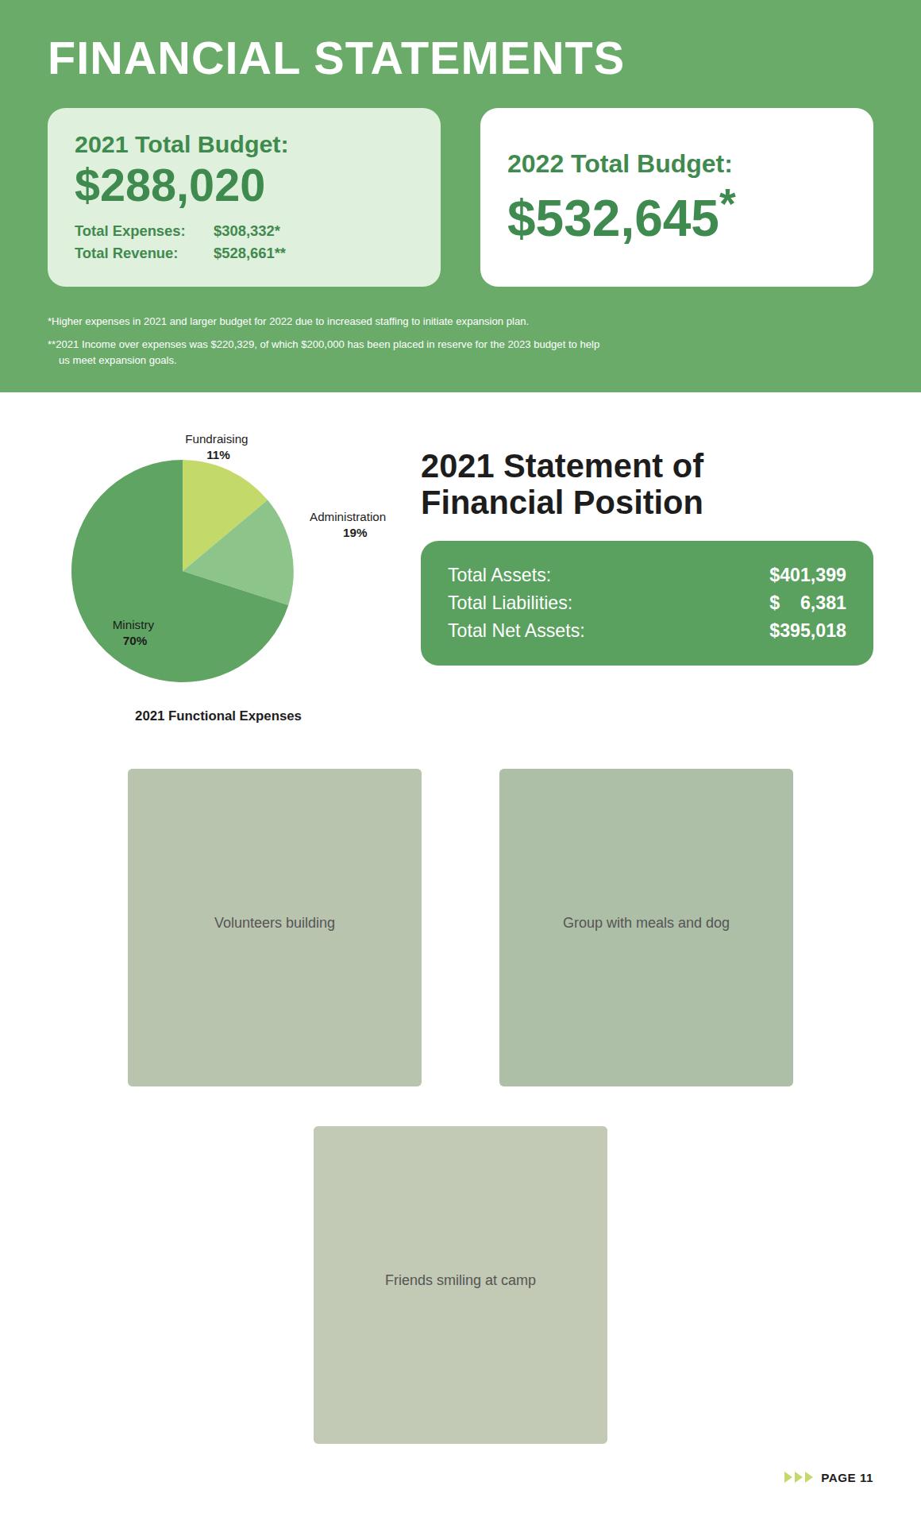Financial Statements
2021 Total Budget:
$288,020
Total Expenses:$308,332*
Total Revenue:$528,661**
2022 Total Budget:
$532,645*
*Higher expenses in 2021 and larger budget for 2022 due to increased staffing to initiate expansion plan.
**2021 Income over expenses was $220,329, of which $200,000 has been placed in reserve for the 2023 budget to help us meet expansion goals.
Fundraising 11% Administration 19% Ministry 70%
2021 Functional Expenses
2021 Statement of
Financial Position
| Total Assets: | $401,399 |
| Total Liabilities: | $ 6,381 |
| Total Net Assets: | $395,018 |
PAGE 11